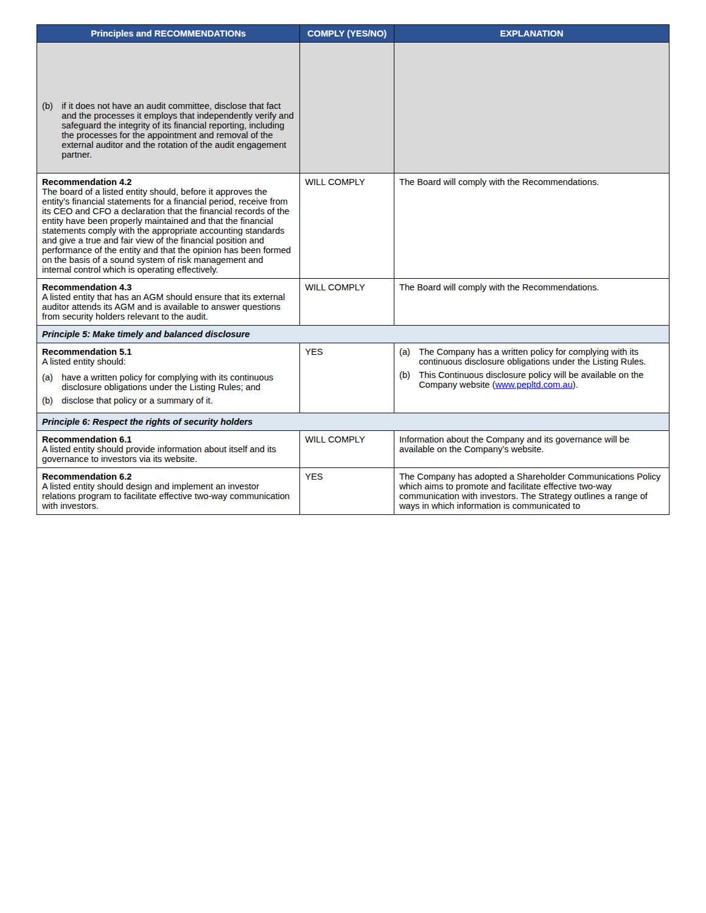| Principles and RECOMMENDATIONs | COMPLY (YES/NO) | EXPLANATION |
| --- | --- | --- |
| (b) if it does not have an audit committee, disclose that fact and the processes it employs that independently verify and safeguard the integrity of its financial reporting, including the processes for the appointment and removal of the external auditor and the rotation of the audit engagement partner. | | |
| Recommendation 4.2 The board of a listed entity should, before it approves the entity’s financial statements for a financial period, receive from its CEO and CFO a declaration that the financial records of the entity have been properly maintained and that the financial statements comply with the appropriate accounting standards and give a true and fair view of the financial position and performance of the entity and that the opinion has been formed on the basis of a sound system of risk management and internal control which is operating effectively. | WILL COMPLY | The Board will comply with the Recommendations. |
| Recommendation 4.3 A listed entity that has an AGM should ensure that its external auditor attends its AGM and is available to answer questions from security holders relevant to the audit. | WILL COMPLY | The Board will comply with the Recommendations. |
| Principle 5: Make timely and balanced disclosure |
| Recommendation 5.1 A listed entity should: (a) have a written policy for complying with its continuous disclosure obligations under the Listing Rules; and (b) disclose that policy or a summary of it. | YES | (a) The Company has a written policy for complying with its continuous disclosure obligations under the Listing Rules. (b) This Continuous disclosure policy will be available on the Company website ( www.pepltd.com.au ). |
| Principle 6: Respect the rights of security holders |
| Recommendation 6.1 A listed entity should provide information about itself and its governance to investors via its website. | WILL COMPLY | Information about the Company and its governance will be available on the Company’s website. |
| Recommendation 6.2 A listed entity should design and implement an investor relations program to facilitate effective two-way communication with investors. | YES | The Company has adopted a Shareholder Communications Policy which aims to promote and facilitate effective two-way communication with investors. The Strategy outlines a range of ways in which information is communicated to |